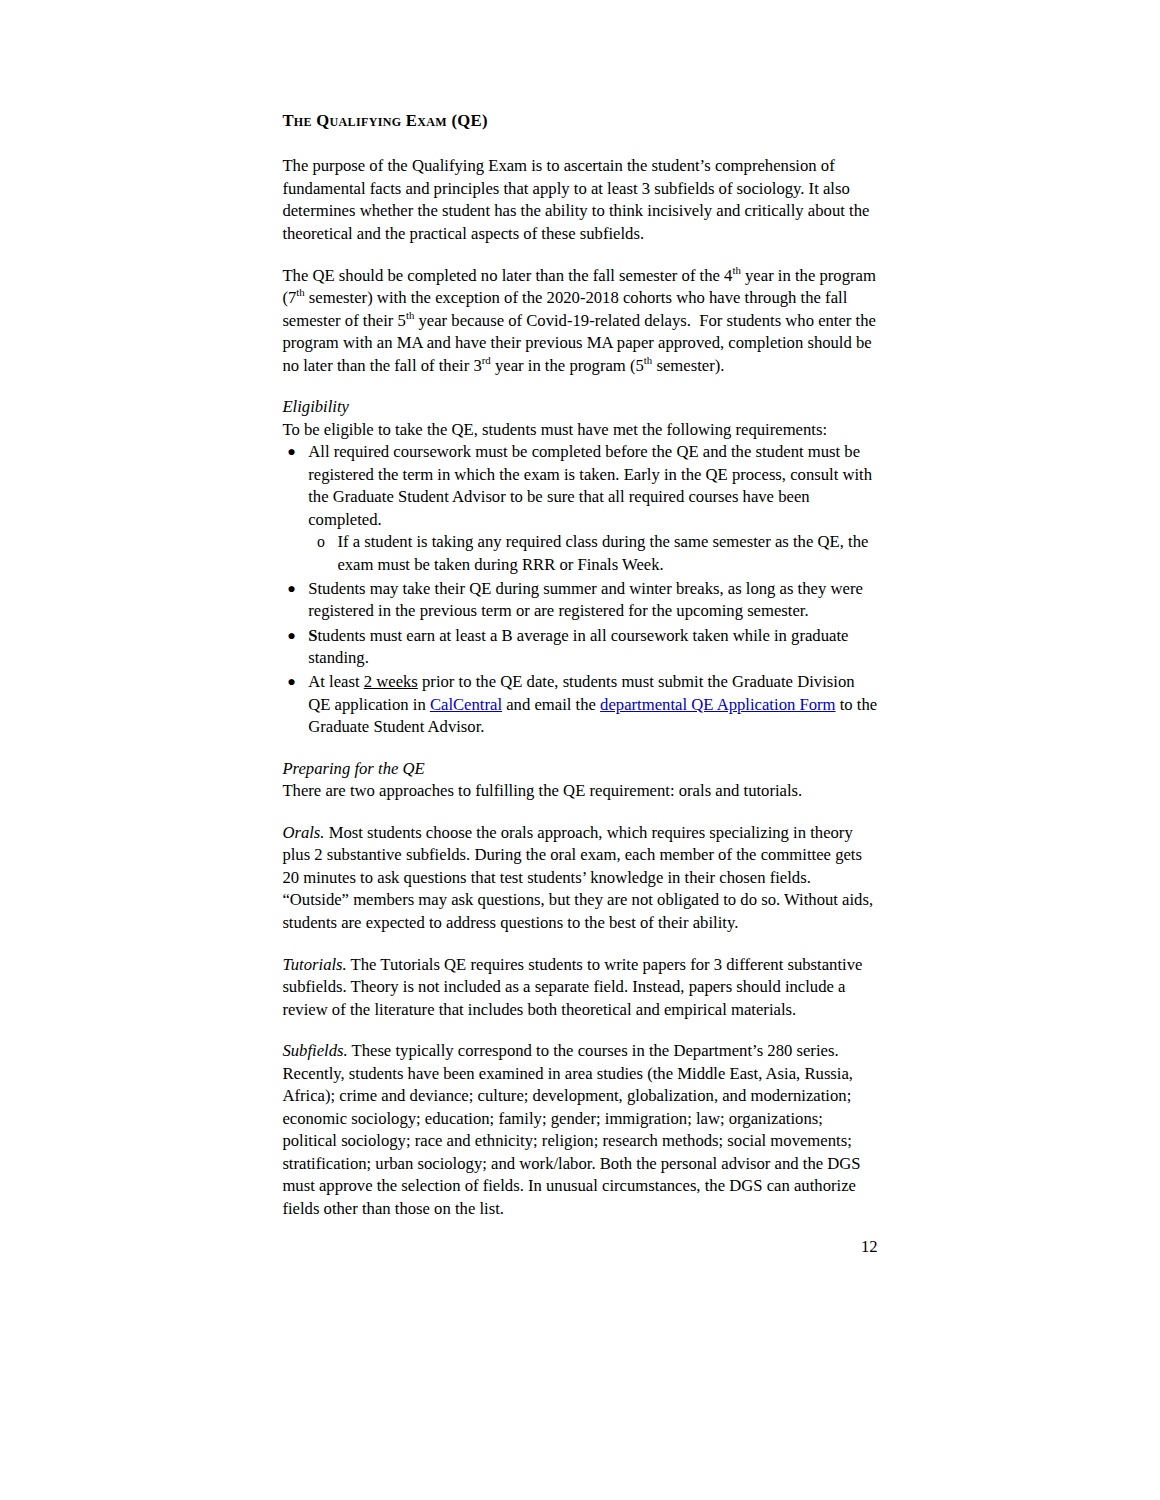The Qualifying Exam (QE)
The purpose of the Qualifying Exam is to ascertain the student’s comprehension of fundamental facts and principles that apply to at least 3 subfields of sociology. It also determines whether the student has the ability to think incisively and critically about the theoretical and the practical aspects of these subfields.
The QE should be completed no later than the fall semester of the 4th year in the program (7th semester) with the exception of the 2020-2018 cohorts who have through the fall semester of their 5th year because of Covid-19-related delays. For students who enter the program with an MA and have their previous MA paper approved, completion should be no later than the fall of their 3rd year in the program (5th semester).
Eligibility
To be eligible to take the QE, students must have met the following requirements:
All required coursework must be completed before the QE and the student must be registered the term in which the exam is taken. Early in the QE process, consult with the Graduate Student Advisor to be sure that all required courses have been completed.
If a student is taking any required class during the same semester as the QE, the exam must be taken during RRR or Finals Week.
Students may take their QE during summer and winter breaks, as long as they were registered in the previous term or are registered for the upcoming semester.
Students must earn at least a B average in all coursework taken while in graduate standing.
At least 2 weeks prior to the QE date, students must submit the Graduate Division QE application in CalCentral and email the departmental QE Application Form to the Graduate Student Advisor.
Preparing for the QE
There are two approaches to fulfilling the QE requirement: orals and tutorials.
Orals. Most students choose the orals approach, which requires specializing in theory plus 2 substantive subfields. During the oral exam, each member of the committee gets 20 minutes to ask questions that test students’ knowledge in their chosen fields. “Outside” members may ask questions, but they are not obligated to do so. Without aids, students are expected to address questions to the best of their ability.
Tutorials. The Tutorials QE requires students to write papers for 3 different substantive subfields. Theory is not included as a separate field. Instead, papers should include a review of the literature that includes both theoretical and empirical materials.
Subfields. These typically correspond to the courses in the Department’s 280 series. Recently, students have been examined in area studies (the Middle East, Asia, Russia, Africa); crime and deviance; culture; development, globalization, and modernization; economic sociology; education; family; gender; immigration; law; organizations; political sociology; race and ethnicity; religion; research methods; social movements; stratification; urban sociology; and work/labor. Both the personal advisor and the DGS must approve the selection of fields. In unusual circumstances, the DGS can authorize fields other than those on the list.
12